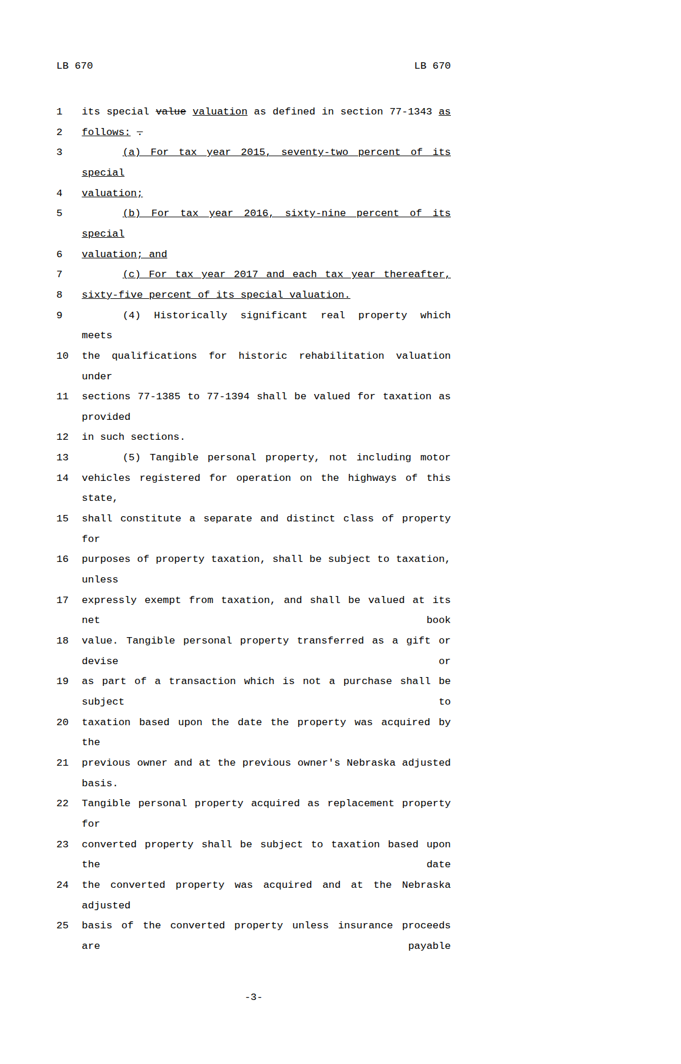LB 670 LB 670
1 its special value valuation as defined in section 77-1343 as
2 follows: .
3 (a) For tax year 2015, seventy-two percent of its special
4 valuation;
5 (b) For tax year 2016, sixty-nine percent of its special
6 valuation; and
7 (c) For tax year 2017 and each tax year thereafter,
8 sixty-five percent of its special valuation.
9 (4) Historically significant real property which meets
10 the qualifications for historic rehabilitation valuation under
11 sections 77-1385 to 77-1394 shall be valued for taxation as provided
12 in such sections.
13 (5) Tangible personal property, not including motor
14 vehicles registered for operation on the highways of this state,
15 shall constitute a separate and distinct class of property for
16 purposes of property taxation, shall be subject to taxation, unless
17 expressly exempt from taxation, and shall be valued at its net book
18 value. Tangible personal property transferred as a gift or devise or
19 as part of a transaction which is not a purchase shall be subject to
20 taxation based upon the date the property was acquired by the
21 previous owner and at the previous owner's Nebraska adjusted basis.
22 Tangible personal property acquired as replacement property for
23 converted property shall be subject to taxation based upon the date
24 the converted property was acquired and at the Nebraska adjusted
25 basis of the converted property unless insurance proceeds are payable
-3-